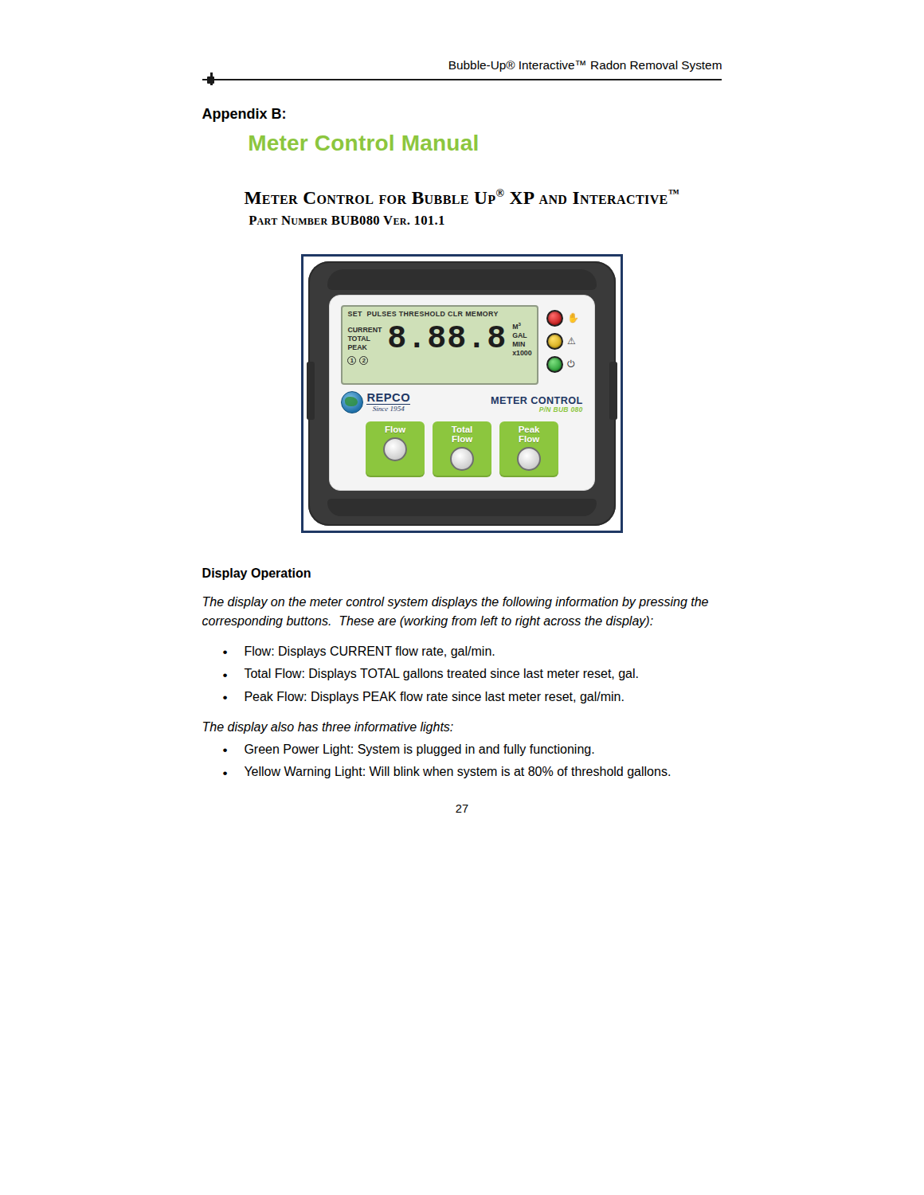Bubble-Up® Interactive™ Radon Removal System
Appendix B:
Meter Control Manual
Meter Control for Bubble Up® XP and Interactive™
Part Number BUB080 Ver. 101.1
SET PULSES THRESHOLD CLR MEMORY
CURRENT
TOTAL
PEAK
8.88.8
M3
GAL
MIN
x1000
12
✋
⚠
⏻
REPCO
Since 1954
METER CONTROL
P/N BUB 080
Flow
Total
Flow
Peak
Flow
Display Operation
The display on the meter control system displays the following information by pressing the corresponding buttons. These are (working from left to right across the display):
Flow: Displays CURRENT flow rate, gal/min.
Total Flow: Displays TOTAL gallons treated since last meter reset, gal.
Peak Flow: Displays PEAK flow rate since last meter reset, gal/min.
The display also has three informative lights:
Green Power Light: System is plugged in and fully functioning.
Yellow Warning Light: Will blink when system is at 80% of threshold gallons.
27